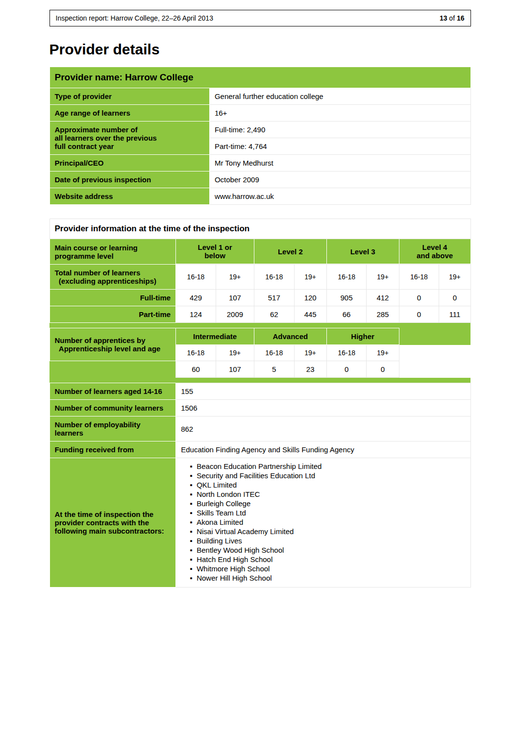Inspection report: Harrow College, 22–26 April 2013 13 of 16
Provider details
| Provider name: Harrow College |
| Type of provider | General further education college |
| Age range of learners | 16+ |
| Approximate number of all learners over the previous full contract year | Full-time: 2,490 |
| Part-time: 4,764 |
| Principal/CEO | Mr Tony Medhurst |
| Date of previous inspection | October 2009 |
| Website address | www.harrow.ac.uk |
| Provider information at the time of the inspection |
| Main course or learning programme level | Level 1 or below | Level 2 | Level 3 | Level 4 and above |
| Total number of learners (excluding apprenticeships) | 16-18 | 19+ | 16-18 | 19+ | 16-18 | 19+ | 16-18 | 19+ |
| Full-time | 429 | 107 | 517 | 120 | 905 | 412 | 0 | 0 |
| Part-time | 124 | 2009 | 62 | 445 | 66 | 285 | 0 | 111 |
| Number of apprentices by Apprenticeship level and age | Intermediate | Advanced | Higher | |
| 16-18 | 19+ | 16-18 | 19+ | 16-18 | 19+ | |
| | 60 | 107 | 5 | 23 | 0 | 0 | |
| Number of learners aged 14-16 | 155 |
| Number of community learners | 1506 |
| Number of employability learners | 862 |
| Funding received from | Education Finding Agency and Skills Funding Agency |
| At the time of inspection the provider contracts with the following main subcontractors: | Beacon Education Partnership Limited Security and Facilities Education Ltd QKL Limited North London ITEC Burleigh College Skills Team Ltd Akona Limited Nisai Virtual Academy Limited Building Lives Bentley Wood High School Hatch End High School Whitmore High School Nower Hill High School |